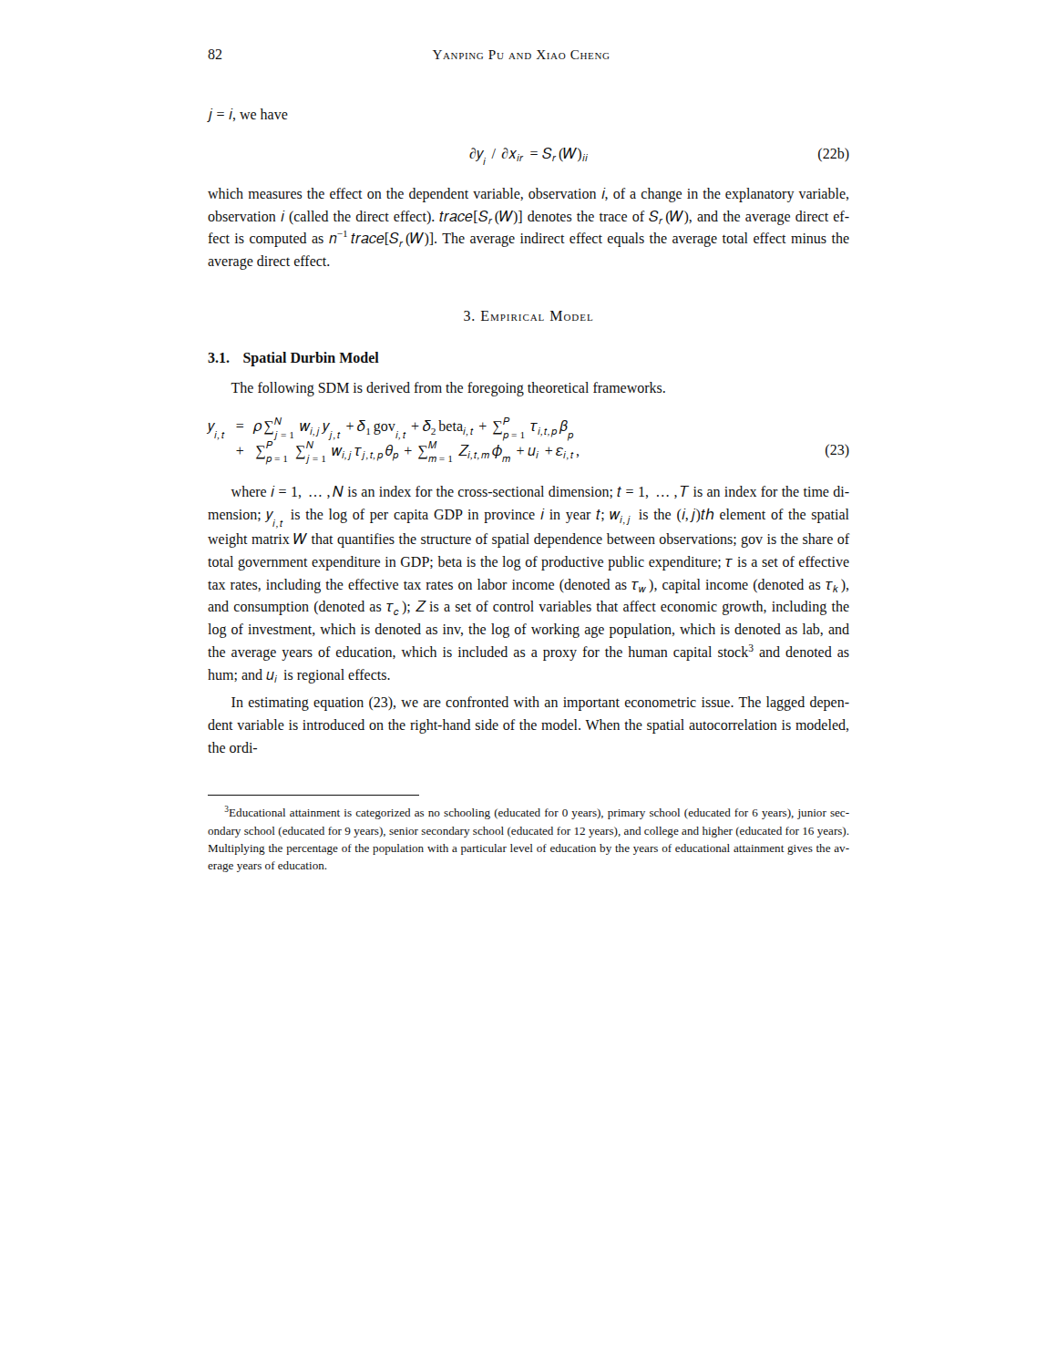82 Yanping Pu and Xiao Cheng
j=i, we have
∂yi / ∂xir = Sr (W) ii (22b)
which measures the effect on the dependent variable, observation i, of a change in the explanatory variable, observation i (called the direct effect). trace[Sr(W)] denotes the trace of Sr(W), and the average direct effect is computed as n−1trace[Sr(W)]. The average indirect effect equals the average total effect minus the average direct effect.
3. Empirical Model
3.1. Spatial Durbin Model
The following SDM is derived from the foregoing theoretical frameworks.
yi,t
=
ρ ∑ j=1 N wi,j yj,t + δ1 govi,t + δ2 betai,t + ∑ p=1 P τi,t,p βp
+
∑ p=1 P ∑ j=1 N wi,j τj,t,p θp + ∑ m=1 M Zi,t,m ϕm + ui + εi,t ,
(23)
where i=1,…,N is an index for the cross-sectional dimension; t=1,…,T is an index for the time dimension; yi,t is the log of per capita GDP in province i in year t; wi,j is the (i,j)th element of the spatial weight matrix W that quantifies the structure of spatial dependence between observations; gov is the share of total government expenditure in GDP; beta is the log of productive public expenditure; τ is a set of effective tax rates, including the effective tax rates on labor income (denoted as τw), capital income (denoted as τk), and consumption (denoted as τc); Z is a set of control variables that affect economic growth, including the log of investment, which is denoted as inv, the log of working age population, which is denoted as lab, and the average years of education, which is included as a proxy for the human capital stock3 and denoted as hum; and ui is regional effects.
In estimating equation (23), we are confronted with an important econometric issue. The lagged dependent variable is introduced on the right-hand side of the model. When the spatial autocorrelation is modeled, the ordi-
3Educational attainment is categorized as no schooling (educated for 0 years), primary school (educated for 6 years), junior secondary school (educated for 9 years), senior secondary school (educated for 12 years), and college and higher (educated for 16 years). Multiplying the percentage of the population with a particular level of education by the years of educational attainment gives the average years of education.